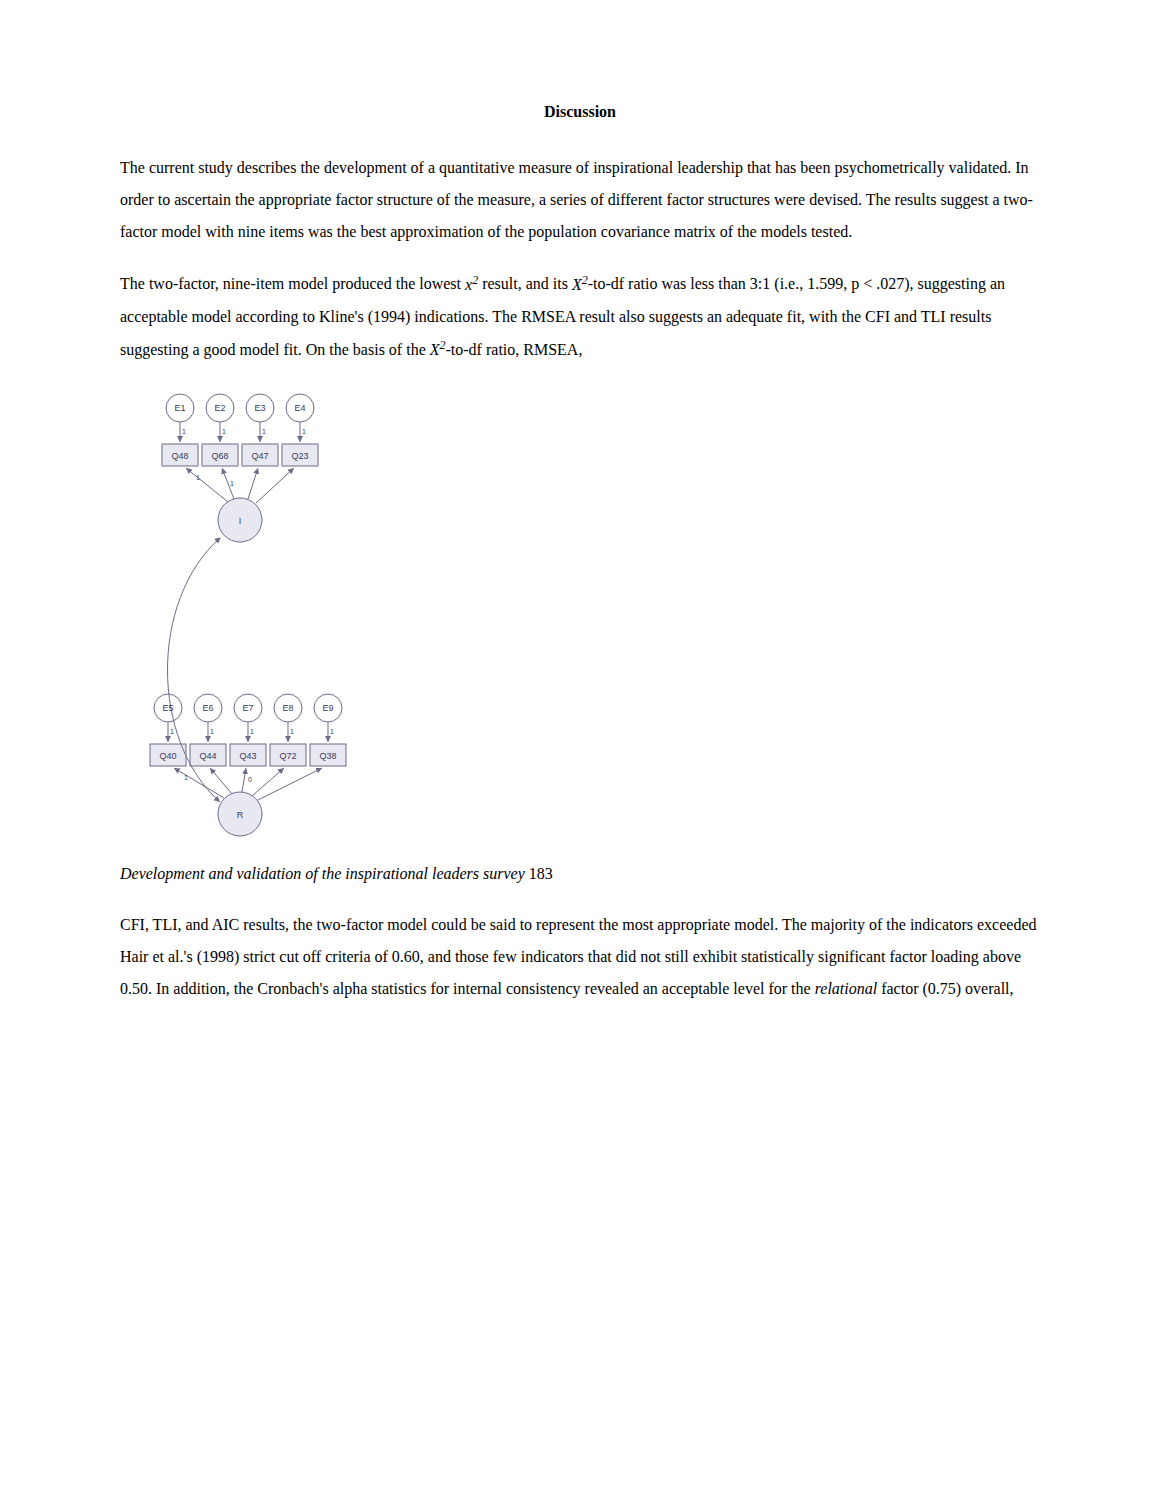Discussion
The current study describes the development of a quantitative measure of inspirational leadership that has been psychometrically validated. In order to ascertain the appropriate factor structure of the measure, a series of different factor structures were devised. The results suggest a two-factor model with nine items was the best approximation of the population covariance matrix of the models tested.
The two-factor, nine-item model produced the lowest x2 result, and its X2-to-df ratio was less than 3:1 (i.e., 1.599, p < .027), suggesting an acceptable model according to Kline's (1994) indications. The RMSEA result also suggests an adequate fit, with the CFI and TLI results suggesting a good model fit. On the basis of the X2-to-df ratio, RMSEA,
E1 E2 E3 E4 Q48 Q68 Q47 Q23 I E5 E6 E7 E8 E9 Q40 Q44 Q43 Q72 Q38 R 1 1 1 1 1 1 1 1 1 1 1 1 0
Development and validation of the inspirational leaders survey 183
CFI, TLI, and AIC results, the two-factor model could be said to represent the most appropriate model. The majority of the indicators exceeded Hair et al.'s (1998) strict cut off criteria of 0.60, and those few indicators that did not still exhibit statistically significant factor loading above 0.50. In addition, the Cronbach's alpha statistics for internal consistency revealed an acceptable level for the relational factor (0.75) overall,